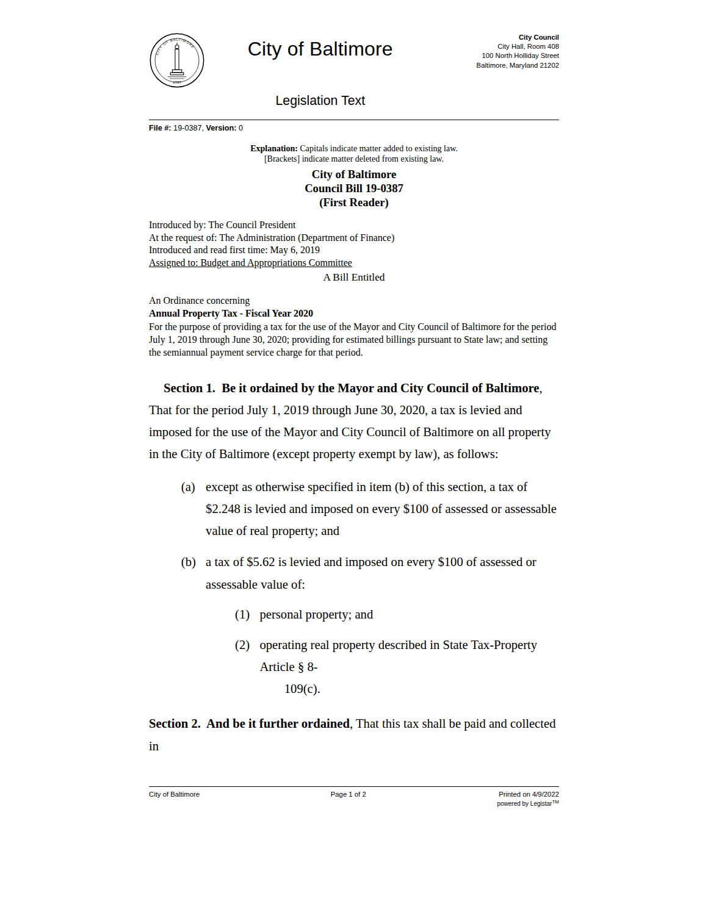CITY OF BALTIMORE 1797
City of Baltimore
Legislation Text
City Council
City Hall, Room 408
100 North Holliday Street
Baltimore, Maryland 21202
File #: 19-0387, Version: 0
Explanation: Capitals indicate matter added to existing law.
[Brackets] indicate matter deleted from existing law.
City of Baltimore
Council Bill 19-0387
(First Reader)
Introduced by: The Council President
At the request of: The Administration (Department of Finance)
Introduced and read first time: May 6, 2019
Assigned to: Budget and Appropriations Committee
A Bill Entitled
An Ordinance concerning
Annual Property Tax - Fiscal Year 2020
For the purpose of providing a tax for the use of the Mayor and City Council of Baltimore for the period July 1, 2019 through June 30, 2020; providing for estimated billings pursuant to State law; and setting the semiannual payment service charge for that period.
Section 1. Be it ordained by the Mayor and City Council of Baltimore, That for the period July 1, 2019 through June 30, 2020, a tax is levied and imposed for the use of the Mayor and City Council of Baltimore on all property in the City of Baltimore (except property exempt by law), as follows:
(a) except as otherwise specified in item (b) of this section, a tax of $2.248 is levied and imposed on every $100 of assessed or assessable value of real property; and
(b) a tax of $5.62 is levied and imposed on every $100 of assessed or assessable value of:
(1) personal property; and
(2) operating real property described in State Tax-Property Article § 8- 109(c).
Section 2. And be it further ordained, That this tax shall be paid and collected in
City of Baltimore
Page 1 of 2
Printed on 4/9/2022 powered by LegistarTM